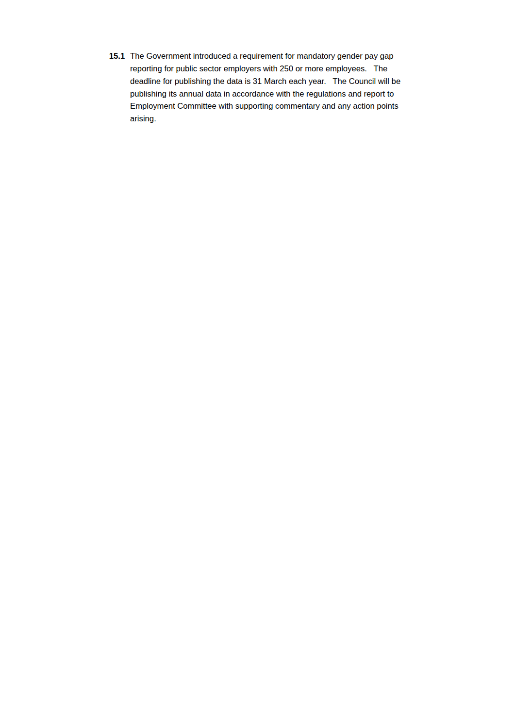15.1 The Government introduced a requirement for mandatory gender pay gap reporting for public sector employers with 250 or more employees. The deadline for publishing the data is 31 March each year. The Council will be publishing its annual data in accordance with the regulations and report to Employment Committee with supporting commentary and any action points arising.